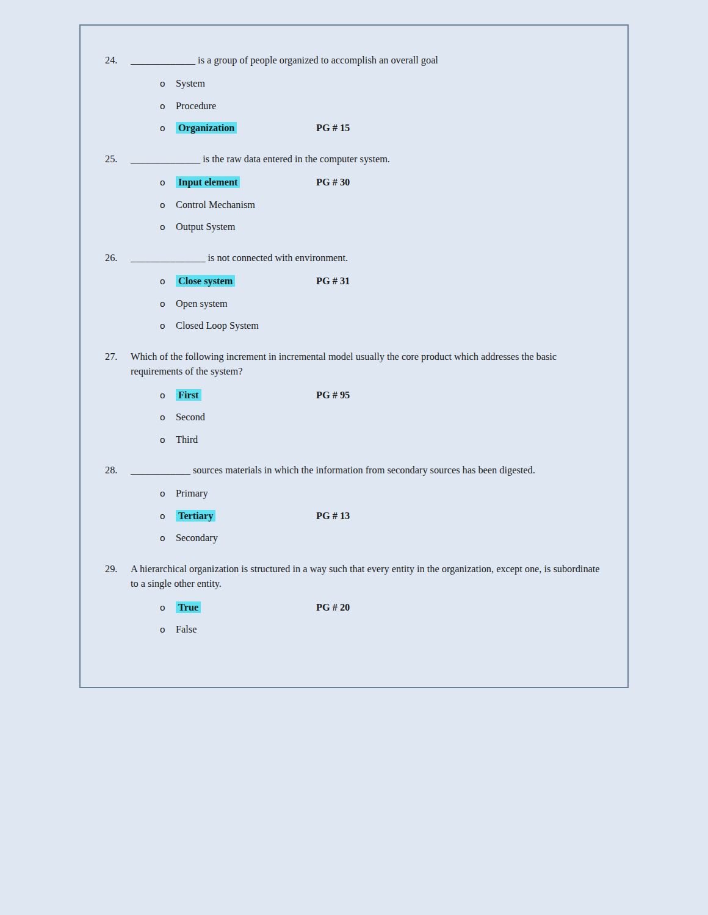_____________ is a group of people organized to accomplish an overall goal
oSystem
oProcedure
oOrganization PG # 15
______________ is the raw data entered in the computer system.
oInput element PG # 30
oControl Mechanism
oOutput System
_______________ is not connected with environment.
oClose system PG # 31
oOpen system
oClosed Loop System
Which of the following increment in incremental model usually the core product which addresses the basic requirements of the system?
oFirst PG # 95
oSecond
oThird
____________ sources materials in which the information from secondary sources has been digested.
oPrimary
oTertiary PG # 13
oSecondary
A hierarchical organization is structured in a way such that every entity in the organization, except one, is subordinate to a single other entity.
oTrue PG # 20
oFalse